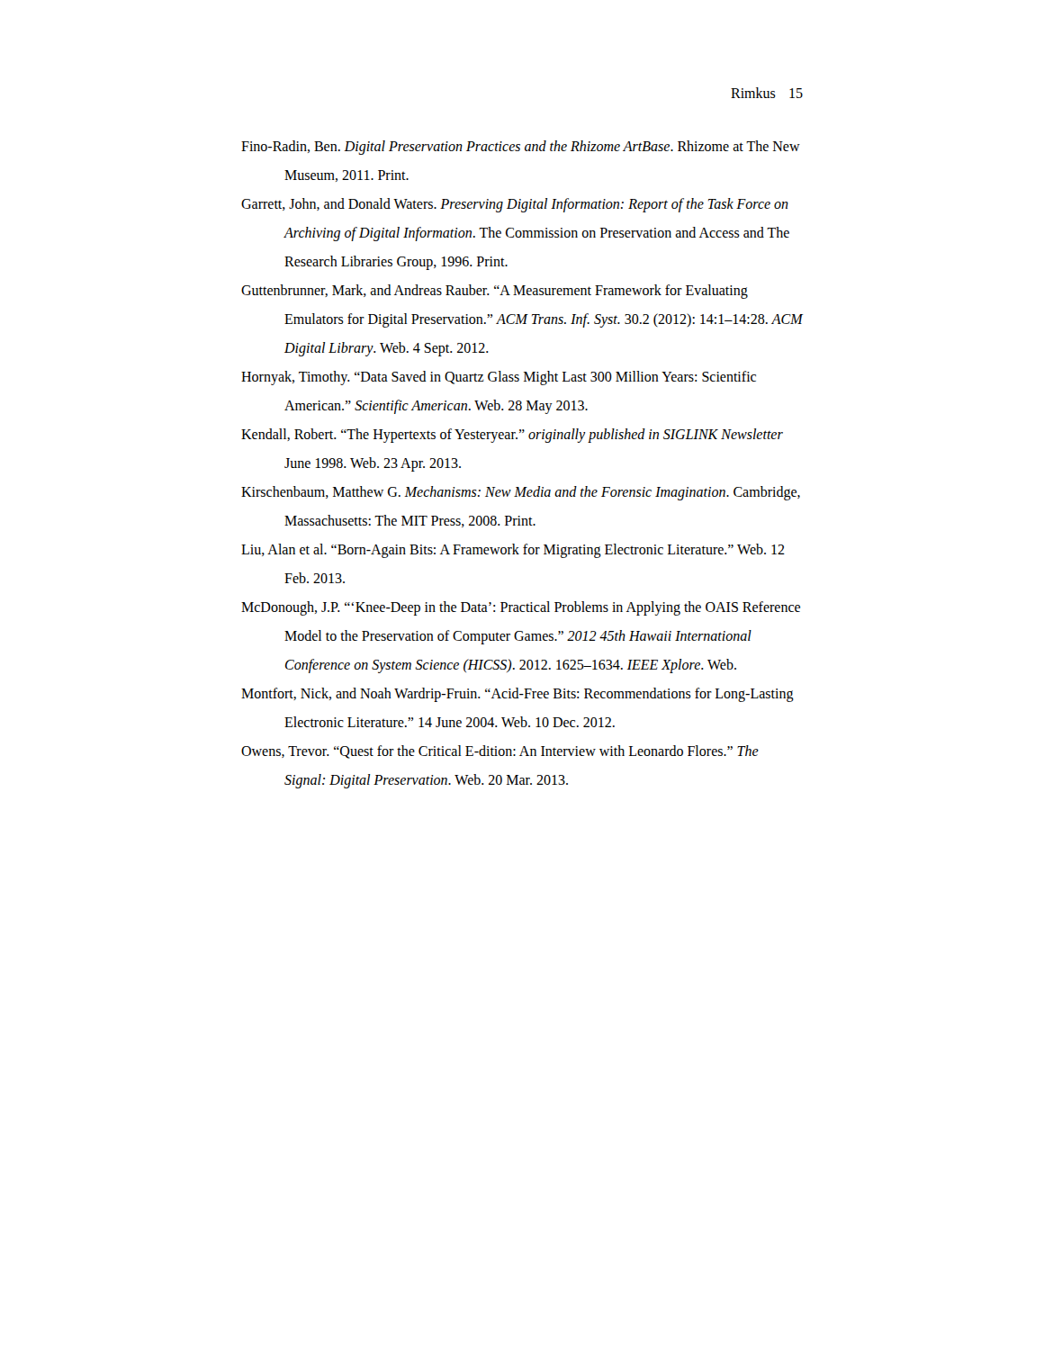Rimkus 15
Fino-Radin, Ben. Digital Preservation Practices and the Rhizome ArtBase. Rhizome at The New Museum, 2011. Print.
Garrett, John, and Donald Waters. Preserving Digital Information: Report of the Task Force on Archiving of Digital Information. The Commission on Preservation and Access and The Research Libraries Group, 1996. Print.
Guttenbrunner, Mark, and Andreas Rauber. “A Measurement Framework for Evaluating Emulators for Digital Preservation.” ACM Trans. Inf. Syst. 30.2 (2012): 14:1–14:28. ACM Digital Library. Web. 4 Sept. 2012.
Hornyak, Timothy. “Data Saved in Quartz Glass Might Last 300 Million Years: Scientific American.” Scientific American. Web. 28 May 2013.
Kendall, Robert. “The Hypertexts of Yesteryear.” originally published in SIGLINK Newsletter June 1998. Web. 23 Apr. 2013.
Kirschenbaum, Matthew G. Mechanisms: New Media and the Forensic Imagination. Cambridge, Massachusetts: The MIT Press, 2008. Print.
Liu, Alan et al. “Born-Again Bits: A Framework for Migrating Electronic Literature.” Web. 12 Feb. 2013.
McDonough, J.P. “‘Knee-Deep in the Data’: Practical Problems in Applying the OAIS Reference Model to the Preservation of Computer Games.” 2012 45th Hawaii International Conference on System Science (HICSS). 2012. 1625–1634. IEEE Xplore. Web.
Montfort, Nick, and Noah Wardrip-Fruin. “Acid-Free Bits: Recommendations for Long-Lasting Electronic Literature.” 14 June 2004. Web. 10 Dec. 2012.
Owens, Trevor. “Quest for the Critical E-dition: An Interview with Leonardo Flores.” The Signal: Digital Preservation. Web. 20 Mar. 2013.